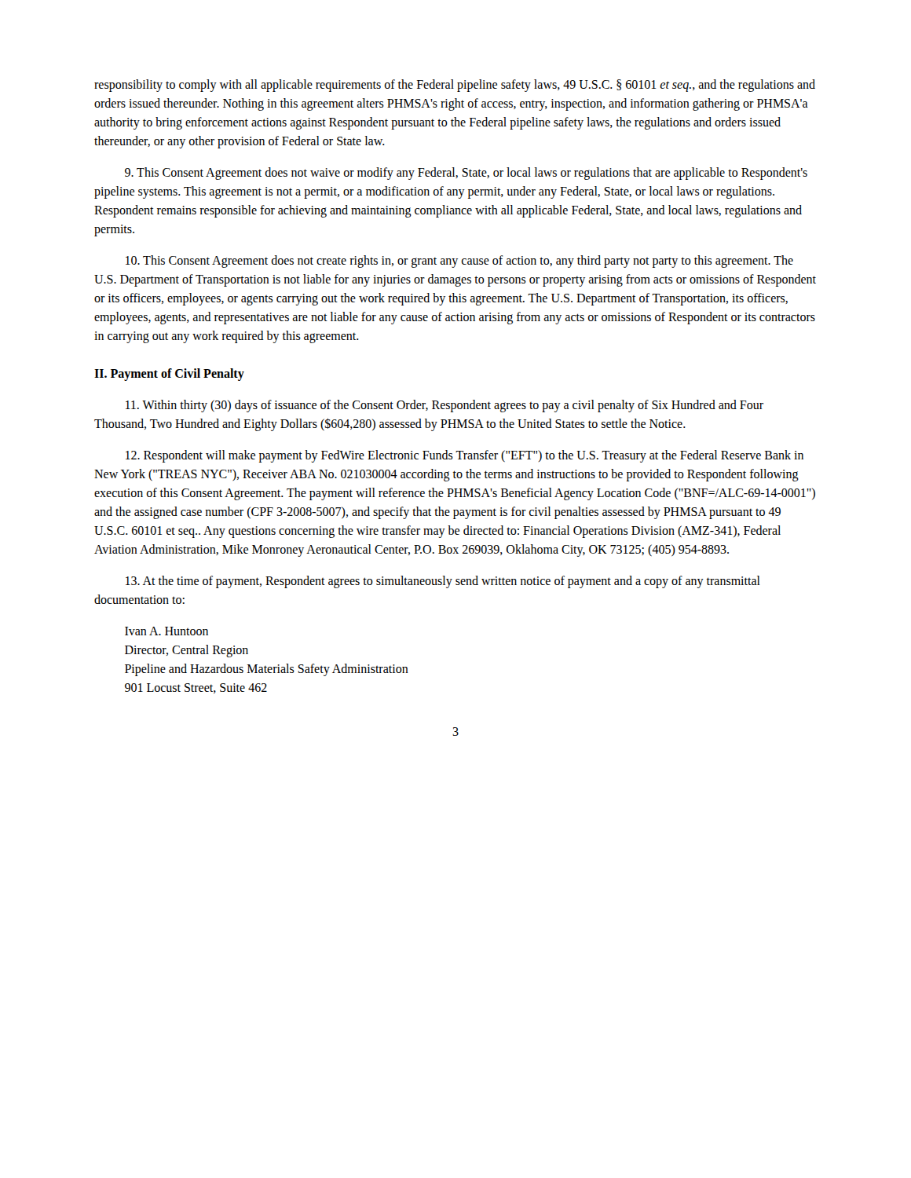responsibility to comply with all applicable requirements of the Federal pipeline safety laws, 49 U.S.C. § 60101 et seq., and the regulations and orders issued thereunder. Nothing in this agreement alters PHMSA's right of access, entry, inspection, and information gathering or PHMSA'a authority to bring enforcement actions against Respondent pursuant to the Federal pipeline safety laws, the regulations and orders issued thereunder, or any other provision of Federal or State law.
9. This Consent Agreement does not waive or modify any Federal, State, or local laws or regulations that are applicable to Respondent's pipeline systems. This agreement is not a permit, or a modification of any permit, under any Federal, State, or local laws or regulations. Respondent remains responsible for achieving and maintaining compliance with all applicable Federal, State, and local laws, regulations and permits.
10. This Consent Agreement does not create rights in, or grant any cause of action to, any third party not party to this agreement. The U.S. Department of Transportation is not liable for any injuries or damages to persons or property arising from acts or omissions of Respondent or its officers, employees, or agents carrying out the work required by this agreement. The U.S. Department of Transportation, its officers, employees, agents, and representatives are not liable for any cause of action arising from any acts or omissions of Respondent or its contractors in carrying out any work required by this agreement.
II. Payment of Civil Penalty
11. Within thirty (30) days of issuance of the Consent Order, Respondent agrees to pay a civil penalty of Six Hundred and Four Thousand, Two Hundred and Eighty Dollars ($604,280) assessed by PHMSA to the United States to settle the Notice.
12. Respondent will make payment by FedWire Electronic Funds Transfer ("EFT") to the U.S. Treasury at the Federal Reserve Bank in New York ("TREAS NYC"), Receiver ABA No. 021030004 according to the terms and instructions to be provided to Respondent following execution of this Consent Agreement. The payment will reference the PHMSA's Beneficial Agency Location Code ("BNF=/ALC-69-14-0001") and the assigned case number (CPF 3-2008-5007), and specify that the payment is for civil penalties assessed by PHMSA pursuant to 49 U.S.C. 60101 et seq.. Any questions concerning the wire transfer may be directed to: Financial Operations Division (AMZ-341), Federal Aviation Administration, Mike Monroney Aeronautical Center, P.O. Box 269039, Oklahoma City, OK 73125; (405) 954-8893.
13. At the time of payment, Respondent agrees to simultaneously send written notice of payment and a copy of any transmittal documentation to:
Ivan A. Huntoon
Director, Central Region
Pipeline and Hazardous Materials Safety Administration
901 Locust Street, Suite 462
3